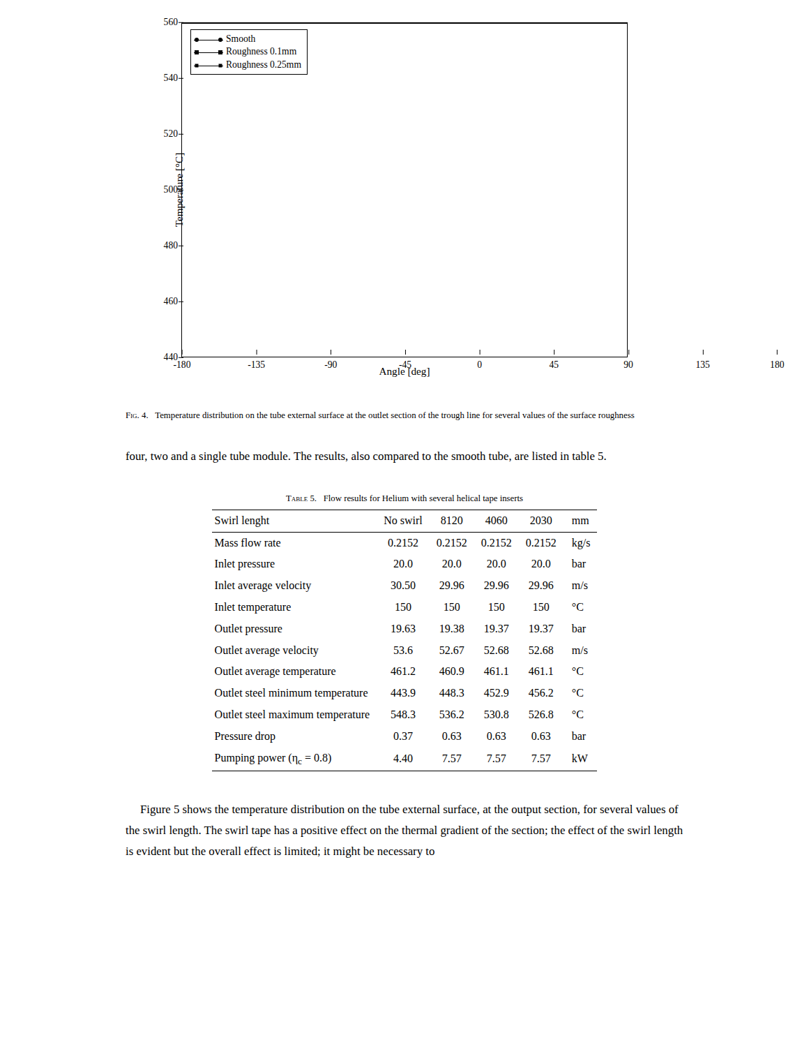Temperature [°C] 440 460 480 500 520 540 560 -180 -135 -90 -45 0 45 90 135 180
Smooth
Roughness 0.1mm
Roughness 0.25mm
Angle [deg]
Fig. 4. Temperature distribution on the tube external surface at the outlet section of the trough line for several values of the surface roughness
four, two and a single tube module. The results, also compared to the smooth tube, are listed in table 5.
Table 5. Flow results for Helium with several helical tape inserts
| Swirl lenght | No swirl | 8120 | 4060 | 2030 | mm |
| --- | --- | --- | --- | --- | --- |
| Mass flow rate | 0.2152 | 0.2152 | 0.2152 | 0.2152 | kg/s |
| Inlet pressure | 20.0 | 20.0 | 20.0 | 20.0 | bar |
| Inlet average velocity | 30.50 | 29.96 | 29.96 | 29.96 | m/s |
| Inlet temperature | 150 | 150 | 150 | 150 | °C |
| Outlet pressure | 19.63 | 19.38 | 19.37 | 19.37 | bar |
| Outlet average velocity | 53.6 | 52.67 | 52.68 | 52.68 | m/s |
| Outlet average temperature | 461.2 | 460.9 | 461.1 | 461.1 | °C |
| Outlet steel minimum temperature | 443.9 | 448.3 | 452.9 | 456.2 | °C |
| Outlet steel maximum temperature | 548.3 | 536.2 | 530.8 | 526.8 | °C |
| Pressure drop | 0.37 | 0.63 | 0.63 | 0.63 | bar |
| Pumping power (η c = 0.8) | 4.40 | 7.57 | 7.57 | 7.57 | kW |
Figure 5 shows the temperature distribution on the tube external surface, at the output section, for several values of the swirl length. The swirl tape has a positive effect on the thermal gradient of the section; the effect of the swirl length is evident but the overall effect is limited; it might be necessary to